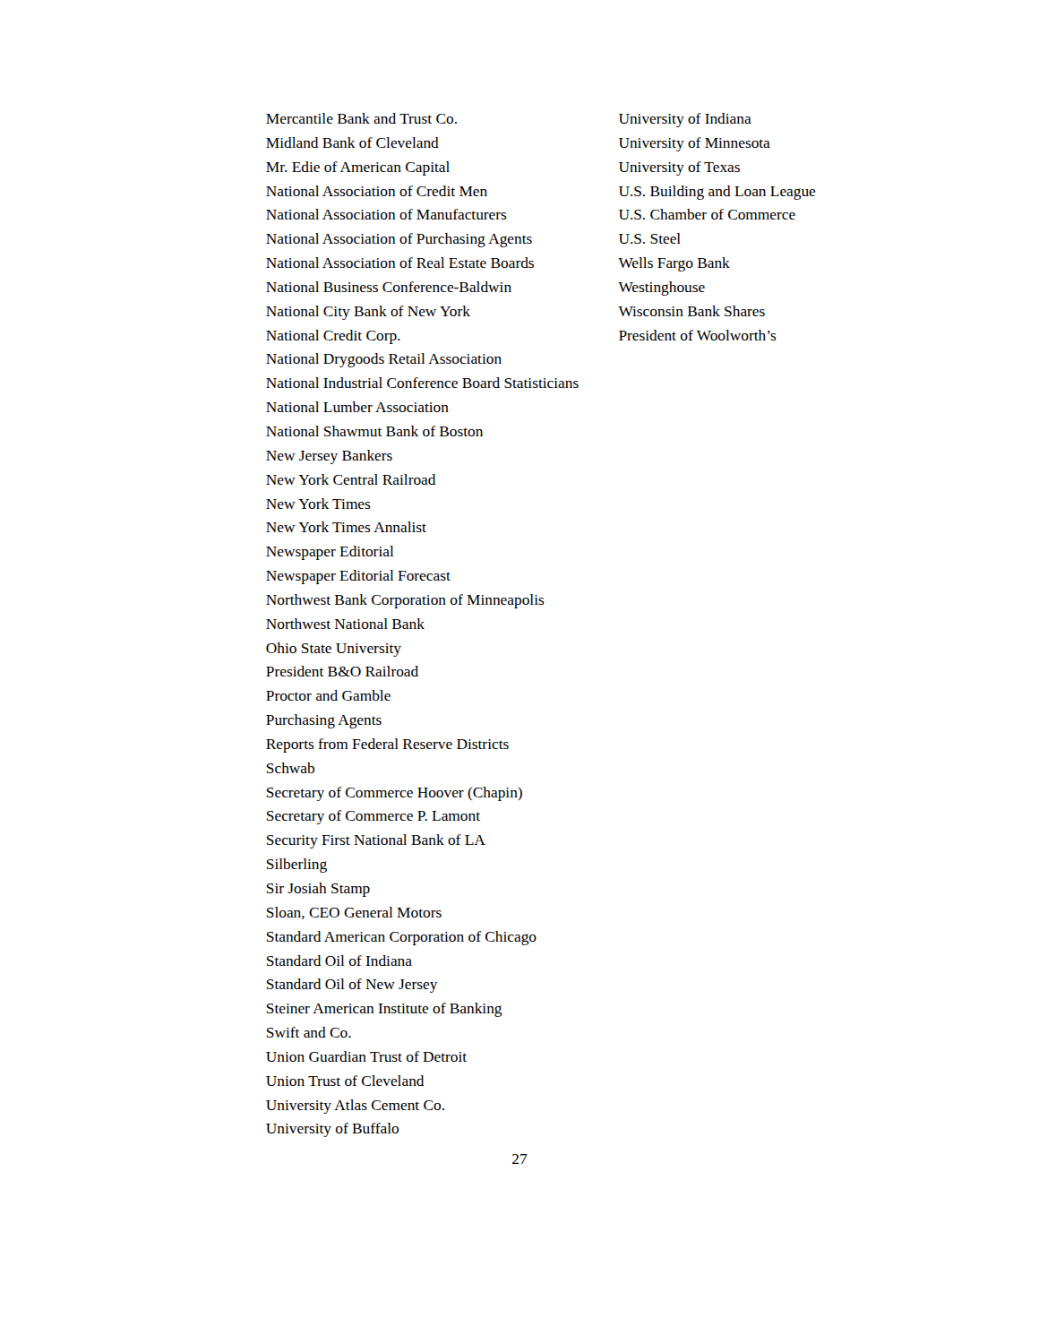Mercantile Bank and Trust Co.
Midland Bank of Cleveland
Mr. Edie of American Capital
National Association of Credit Men
National Association of Manufacturers
National Association of Purchasing Agents
National Association of Real Estate Boards
National Business Conference-Baldwin
National City Bank of New York
National Credit Corp.
National Drygoods Retail Association
National Industrial Conference Board Statisticians
National Lumber Association
National Shawmut Bank of Boston
New Jersey Bankers
New York Central Railroad
New York Times
New York Times Annalist
Newspaper Editorial
Newspaper Editorial Forecast
Northwest Bank Corporation of Minneapolis
Northwest National Bank
Ohio State University
President B&O Railroad
Proctor and Gamble
Purchasing Agents
Reports from Federal Reserve Districts
Schwab
Secretary of Commerce Hoover (Chapin)
Secretary of Commerce P. Lamont
Security First National Bank of LA
Silberling
Sir Josiah Stamp
Sloan, CEO General Motors
Standard American Corporation of Chicago
Standard Oil of Indiana
Standard Oil of New Jersey
Steiner American Institute of Banking
Swift and Co.
Union Guardian Trust of Detroit
Union Trust of Cleveland
University Atlas Cement Co.
University of Buffalo
University of Indiana
University of Minnesota
University of Texas
U.S. Building and Loan League
U.S. Chamber of Commerce
U.S. Steel
Wells Fargo Bank
Westinghouse
Wisconsin Bank Shares
President of Woolworth’s
27